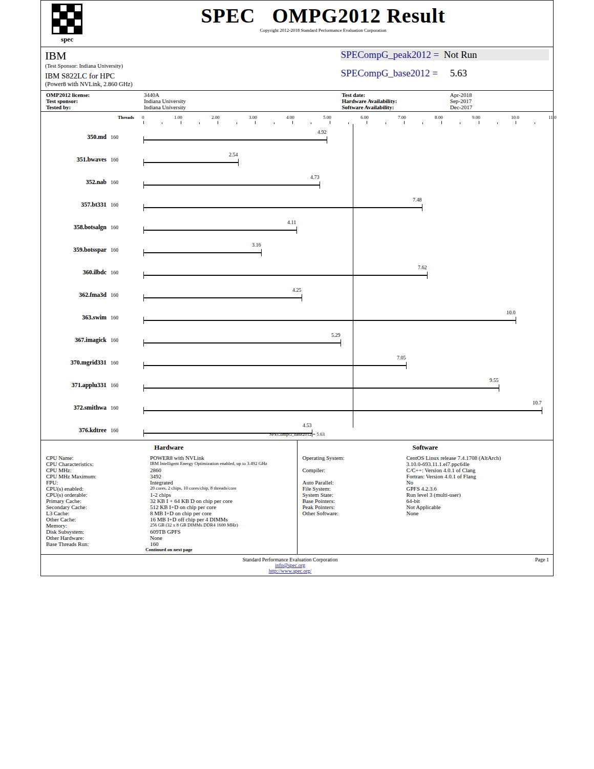spec
SPEC OMPG2012 Result
Copyright 2012-2018 Standard Performance Evaluation Corporation
IBM
(Test Sponsor: Indiana University)
IBM S822LC for HPC
(Power8 with NVLink, 2.860 GHz)
SPECompG_peak2012 = Not Run
SPECompG_base2012 = 5.63
| OMP2012 license: | 3440A |
| Test sponsor: | Indiana University |
| Tested by: | Indiana University |
| Test date: | Apr-2018 |
| Hardware Availability: | Sep-2017 |
| Software Availability: | Dec-2017 |
Threads
0 1.00 2.00 3.00 4.00 5.00 6.00 7.00 8.00 9.00 10.0 11.0
350.md
160
4.92
351.bwaves
160
2.54
352.nab
160
4.73
357.bt331
160
7.48
358.botsalgn
160
4.11
359.botsspar
160
3.16
360.ilbdc
160
7.62
362.fma3d
160
4.25
363.swim
160
10.0
367.imagick
160
5.29
370.mgrid331
160
7.05
371.applu331
160
9.55
372.smithwa
160
10.7
376.kdtree
160
4.53
SPECompG_base2012 = 5.63
Hardware
| CPU Name: | POWER8 with NVLink |
| CPU Characteristics: | IBM Intelligent Energy Optimization enabled, up to 3.492 GHz |
| CPU MHz: | 2860 |
| CPU MHz Maximum: | 3492 |
| FPU: | Integrated |
| CPU(s) enabled: | 20 cores, 2 chips, 10 cores/chip, 8 threads/core |
| CPU(s) orderable: | 1-2 chips |
| Primary Cache: | 32 KB I + 64 KB D on chip per core |
| Secondary Cache: | 512 KB I+D on chip per core |
| L3 Cache: | 8 MB I+D on chip per core |
| Other Cache: | 16 MB I+D off chip per 4 DIMMs |
| Memory: | 256 GB (32 x 8 GB DIMMs DDR4 1600 MHz) |
| Disk Subsystem: | 609TB GPFS |
| Other Hardware: | None |
| Base Threads Run: | 160 |
Continued on next page
Software
| Operating System: | CentOS Linux release 7.4.1708 (AltArch) 3.10.0-693.11.1.el7.ppc64le |
| Compiler: | C/C++: Version 4.0.1 of Clang Fortran: Version 4.0.1 of Flang |
| Auto Parallel: | No |
| File System: | GPFS 4.2.3.6 |
| System State: | Run level 3 (multi-user) |
| Base Pointers: | 64-bit |
| Peak Pointers: | Not Applicable |
| Other Software: | None |
Standard Performance Evaluation Corporation
info@spec.org
http://www.spec.org/
Page 1